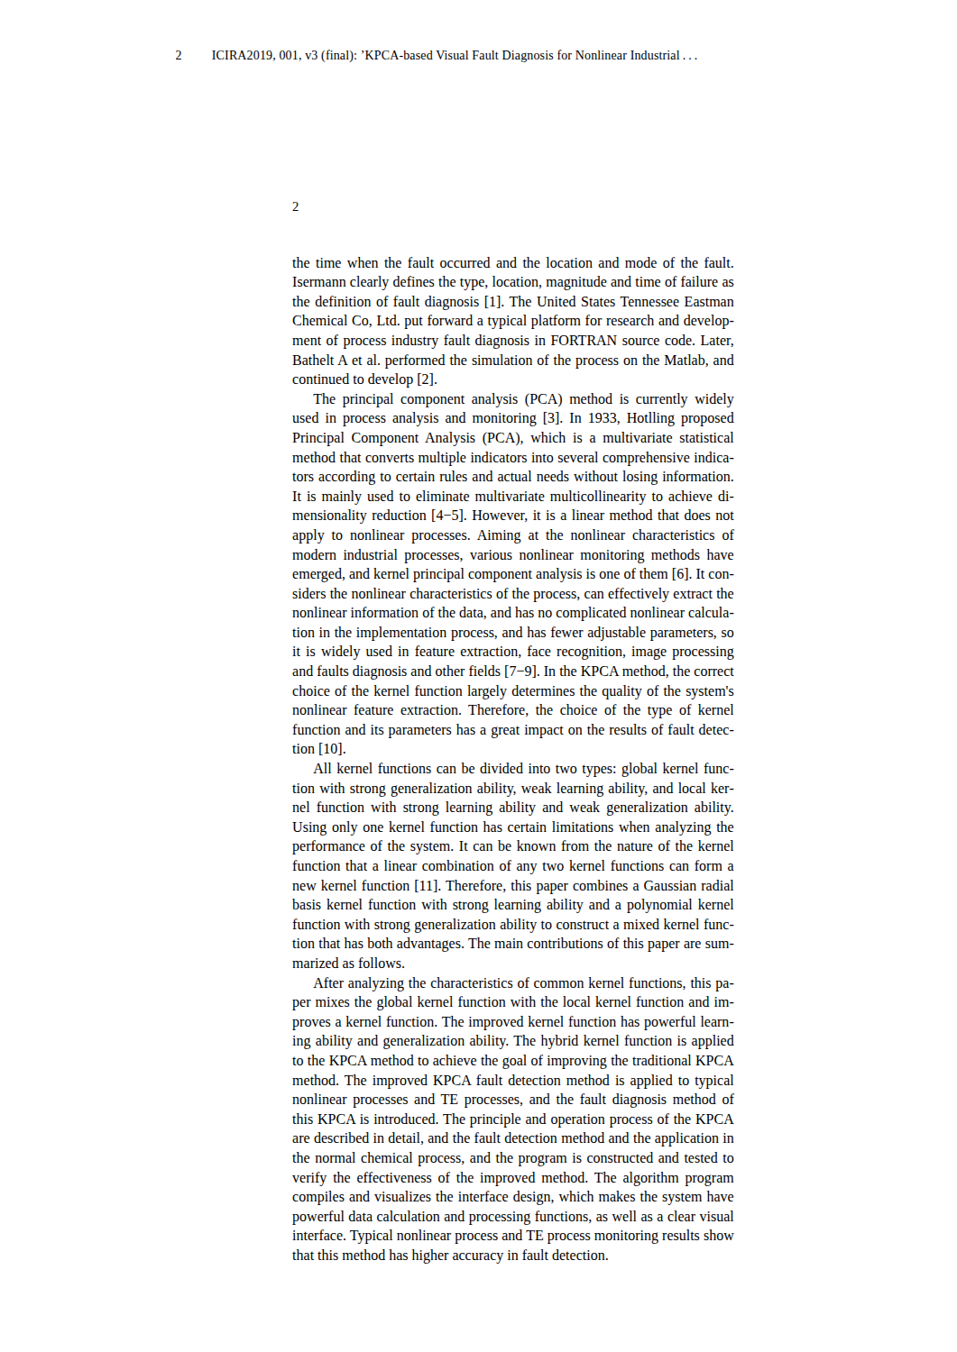2 ICIRA2019, 001, v3 (final): ’KPCA-based Visual Fault Diagnosis for Nonlinear Industrial . . .
2
the time when the fault occurred and the location and mode of the fault. Isermann clearly defines the type, location, magnitude and time of failure as the definition of fault diagnosis [1]. The United States Tennessee Eastman Chemical Co, Ltd. put forward a typical platform for research and development of process industry fault diagnosis in FORTRAN source code. Later, Bathelt A et al. performed the simulation of the process on the Matlab, and continued to develop [2].
The principal component analysis (PCA) method is currently widely used in process analysis and monitoring [3]. In 1933, Hotlling proposed Principal Component Analysis (PCA), which is a multivariate statistical method that converts multiple indicators into several comprehensive indicators according to certain rules and actual needs without losing information. It is mainly used to eliminate multivariate multicollinearity to achieve dimensionality reduction [4−5]. However, it is a linear method that does not apply to nonlinear processes. Aiming at the nonlinear characteristics of modern industrial processes, various nonlinear monitoring methods have emerged, and kernel principal component analysis is one of them [6]. It considers the nonlinear characteristics of the process, can effectively extract the nonlinear information of the data, and has no complicated nonlinear calculation in the implementation process, and has fewer adjustable parameters, so it is widely used in feature extraction, face recognition, image processing and faults diagnosis and other fields [7−9]. In the KPCA method, the correct choice of the kernel function largely determines the quality of the system's nonlinear feature extraction. Therefore, the choice of the type of kernel function and its parameters has a great impact on the results of fault detection [10].
All kernel functions can be divided into two types: global kernel function with strong generalization ability, weak learning ability, and local kernel function with strong learning ability and weak generalization ability. Using only one kernel function has certain limitations when analyzing the performance of the system. It can be known from the nature of the kernel function that a linear combination of any two kernel functions can form a new kernel function [11]. Therefore, this paper combines a Gaussian radial basis kernel function with strong learning ability and a polynomial kernel function with strong generalization ability to construct a mixed kernel function that has both advantages. The main contributions of this paper are summarized as follows.
After analyzing the characteristics of common kernel functions, this paper mixes the global kernel function with the local kernel function and improves a kernel function. The improved kernel function has powerful learning ability and generalization ability. The hybrid kernel function is applied to the KPCA method to achieve the goal of improving the traditional KPCA method. The improved KPCA fault detection method is applied to typical nonlinear processes and TE processes, and the fault diagnosis method of this KPCA is introduced. The principle and operation process of the KPCA are described in detail, and the fault detection method and the application in the normal chemical process, and the program is constructed and tested to verify the effectiveness of the improved method. The algorithm program compiles and visualizes the interface design, which makes the system have powerful data calculation and processing functions, as well as a clear visual interface. Typical nonlinear process and TE process monitoring results show that this method has higher accuracy in fault detection.